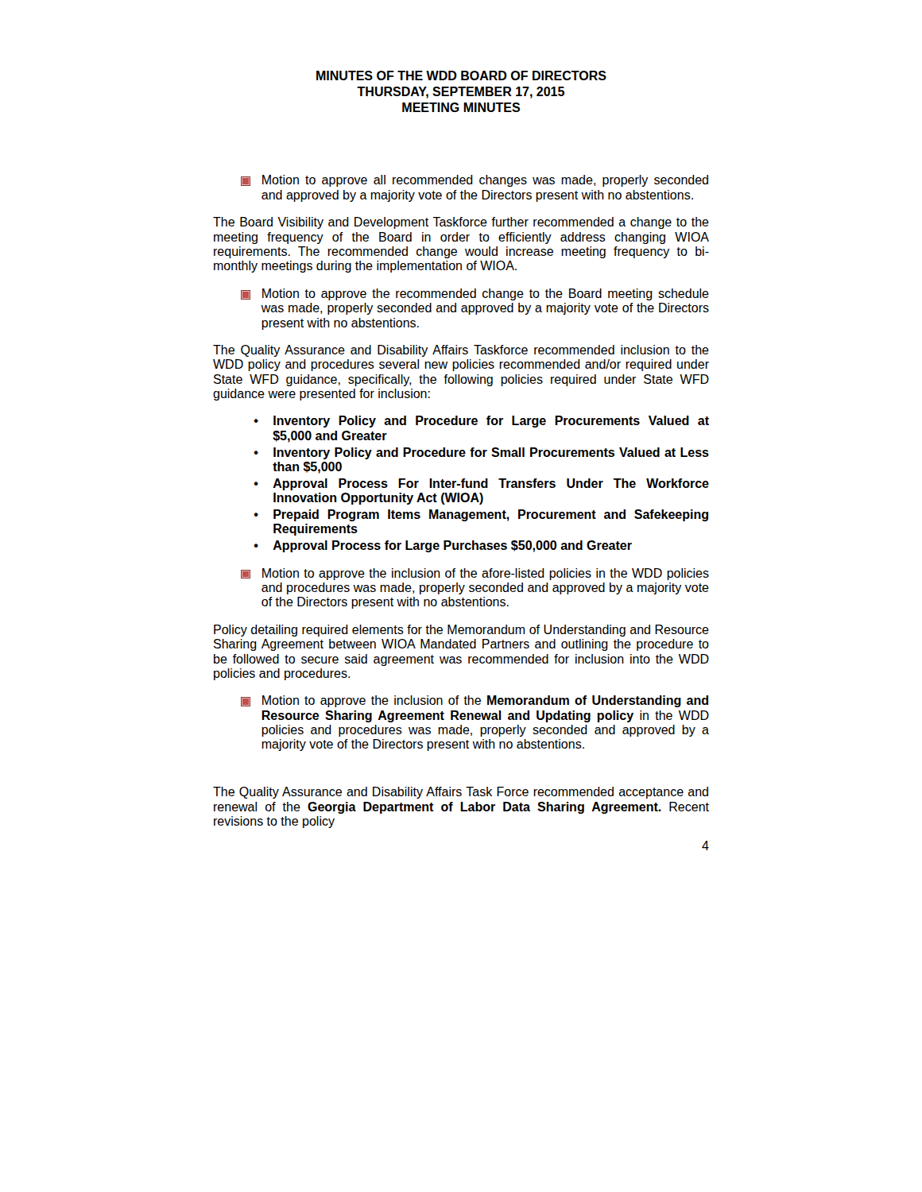MINUTES OF THE WDD BOARD OF DIRECTORS THURSDAY, SEPTEMBER 17, 2015 MEETING MINUTES
Motion to approve all recommended changes was made, properly seconded and approved by a majority vote of the Directors present with no abstentions.
The Board Visibility and Development Taskforce further recommended a change to the meeting frequency of the Board in order to efficiently address changing WIOA requirements. The recommended change would increase meeting frequency to bi-monthly meetings during the implementation of WIOA.
Motion to approve the recommended change to the Board meeting schedule was made, properly seconded and approved by a majority vote of the Directors present with no abstentions.
The Quality Assurance and Disability Affairs Taskforce recommended inclusion to the WDD policy and procedures several new policies recommended and/or required under State WFD guidance, specifically, the following policies required under State WFD guidance were presented for inclusion:
Inventory Policy and Procedure for Large Procurements Valued at $5,000 and Greater
Inventory Policy and Procedure for Small Procurements Valued at Less than $5,000
Approval Process For Inter-fund Transfers Under The Workforce Innovation Opportunity Act (WIOA)
Prepaid Program Items Management, Procurement and Safekeeping Requirements
Approval Process for Large Purchases $50,000 and Greater
Motion to approve the inclusion of the afore-listed policies in the WDD policies and procedures was made, properly seconded and approved by a majority vote of the Directors present with no abstentions.
Policy detailing required elements for the Memorandum of Understanding and Resource Sharing Agreement between WIOA Mandated Partners and outlining the procedure to be followed to secure said agreement was recommended for inclusion into the WDD policies and procedures.
Motion to approve the inclusion of the Memorandum of Understanding and Resource Sharing Agreement Renewal and Updating policy in the WDD policies and procedures was made, properly seconded and approved by a majority vote of the Directors present with no abstentions.
The Quality Assurance and Disability Affairs Task Force recommended acceptance and renewal of the Georgia Department of Labor Data Sharing Agreement. Recent revisions to the policy
4